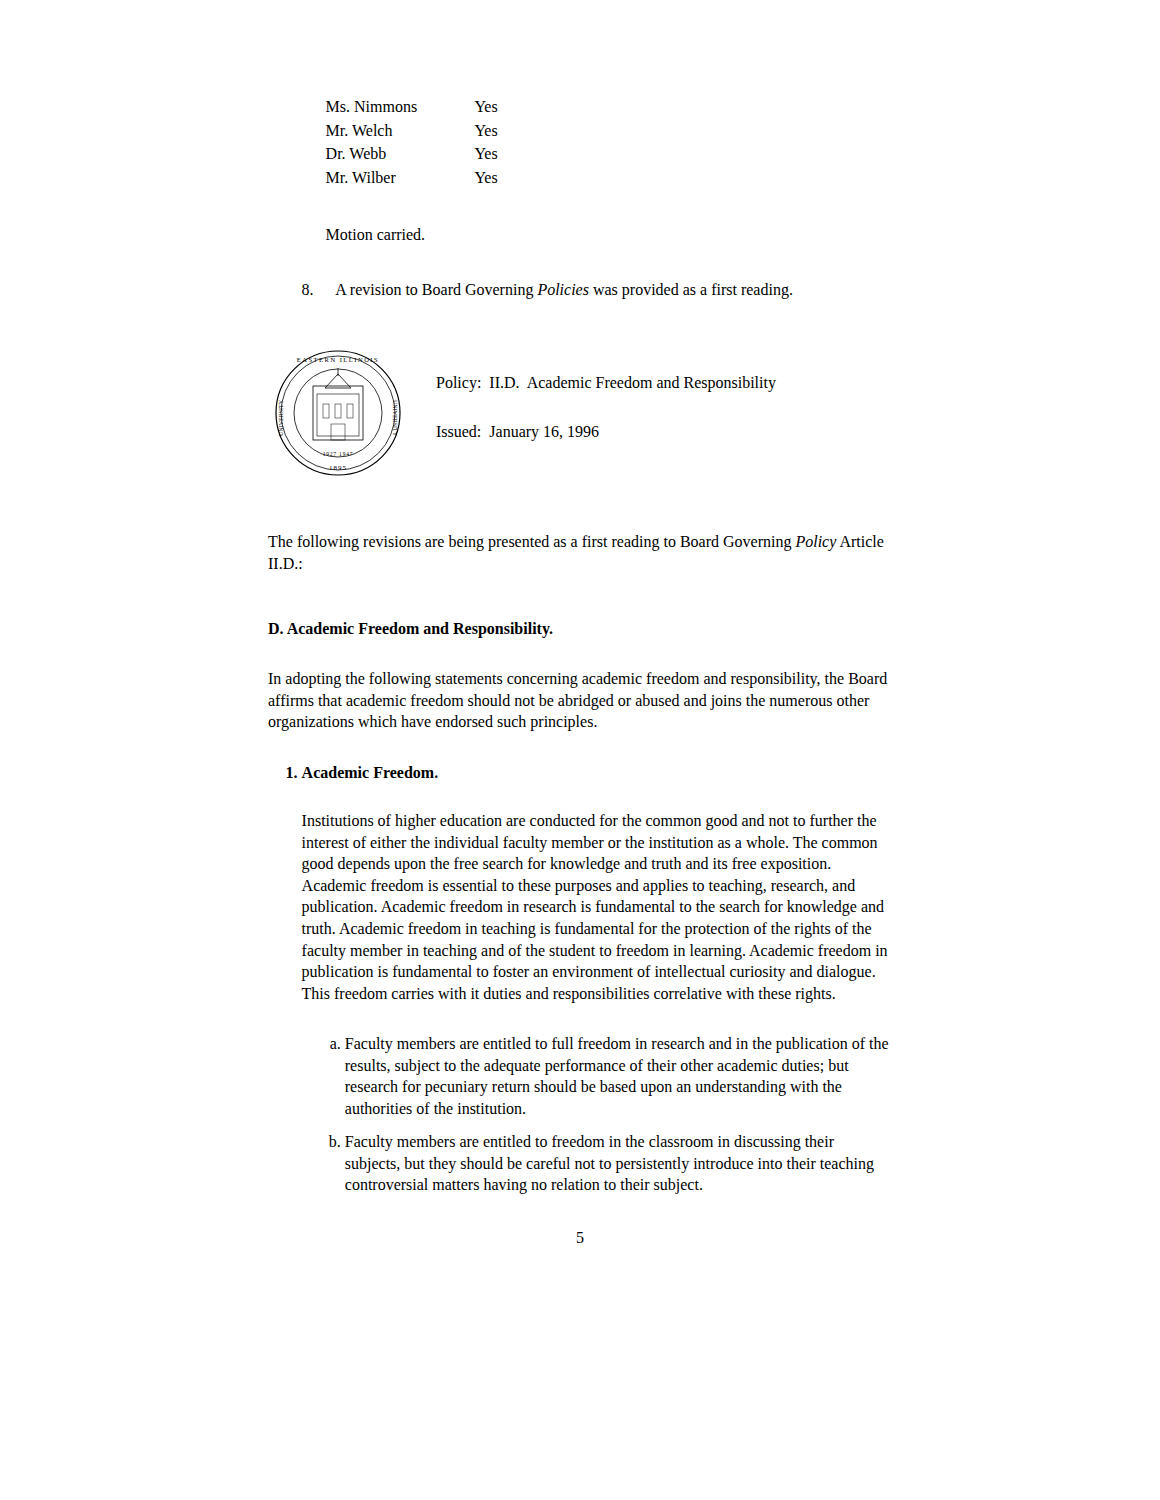| Ms. Nimmons | Yes |
| Mr. Welch | Yes |
| Dr. Webb | Yes |
| Mr. Wilber | Yes |
Motion carried.
8.
A revision to Board Governing Policies was provided as a first reading.
EASTERN ILLINOIS 1895 1927 1947 UNIVERSITY UNIVERSITY
Policy: II.D. Academic Freedom and Responsibility
Issued: January 16, 1996
The following revisions are being presented as a first reading to Board Governing Policy Article II.D.:
D. Academic Freedom and Responsibility.
In adopting the following statements concerning academic freedom and responsibility, the Board affirms that academic freedom should not be abridged or abused and joins the numerous other organizations which have endorsed such principles.
Academic Freedom.
Institutions of higher education are conducted for the common good and not to further the interest of either the individual faculty member or the institution as a whole. The common good depends upon the free search for knowledge and truth and its free exposition. Academic freedom is essential to these purposes and applies to teaching, research, and publication. Academic freedom in research is fundamental to the search for knowledge and truth. Academic freedom in teaching is fundamental for the protection of the rights of the faculty member in teaching and of the student to freedom in learning. Academic freedom in publication is fundamental to foster an environment of intellectual curiosity and dialogue. This freedom carries with it duties and responsibilities correlative with these rights.
Faculty members are entitled to full freedom in research and in the publication of the results, subject to the adequate performance of their other academic duties; but research for pecuniary return should be based upon an understanding with the authorities of the institution.
Faculty members are entitled to freedom in the classroom in discussing their subjects, but they should be careful not to persistently introduce into their teaching controversial matters having no relation to their subject.
5